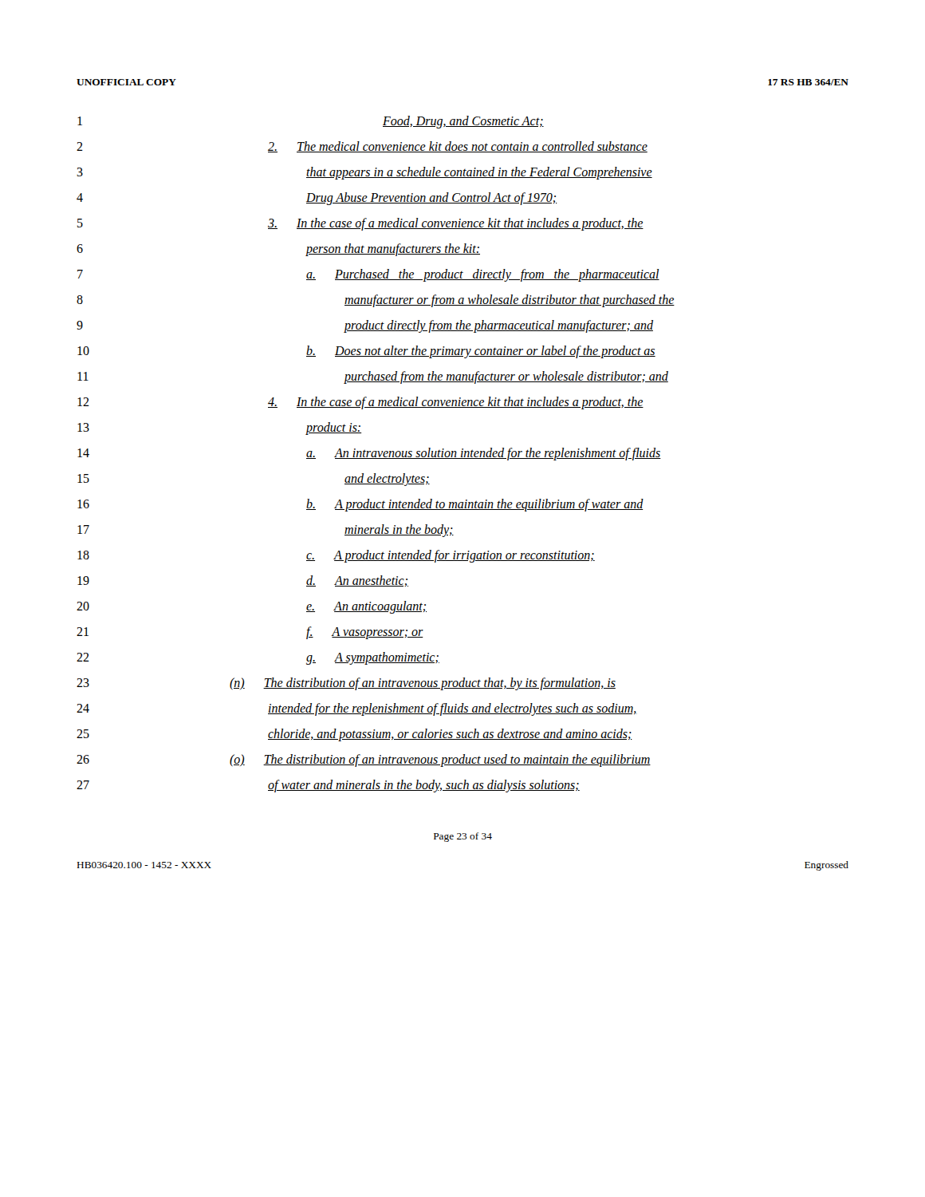UNOFFICIAL COPY 17 RS HB 364/EN
1 Food, Drug, and Cosmetic Act;
22. The medical convenience kit does not contain a controlled substance
3 that appears in a schedule contained in the Federal Comprehensive
4 Drug Abuse Prevention and Control Act of 1970;
53. In the case of a medical convenience kit that includes a product, the
6 person that manufacturers the kit:
7 a. Purchased the product directly from the pharmaceutical
8 manufacturer or from a wholesale distributor that purchased the
9 product directly from the pharmaceutical manufacturer; and
10 b. Does not alter the primary container or label of the product as
11 purchased from the manufacturer or wholesale distributor; and
124. In the case of a medical convenience kit that includes a product, the
13 product is:
14 a. An intravenous solution intended for the replenishment of fluids
15 and electrolytes;
16 b. A product intended to maintain the equilibrium of water and
17 minerals in the body;
18 c. A product intended for irrigation or reconstitution;
19 d. An anesthetic;
20 e. An anticoagulant;
21 f. A vasopressor; or
22 g. A sympathomimetic;
23(n) The distribution of an intravenous product that, by its formulation, is
24 intended for the replenishment of fluids and electrolytes such as sodium,
25 chloride, and potassium, or calories such as dextrose and amino acids;
26(o) The distribution of an intravenous product used to maintain the equilibrium
27 of water and minerals in the body, such as dialysis solutions;
Page 23 of 34
HB036420.100 - 1452 - XXXX Engrossed